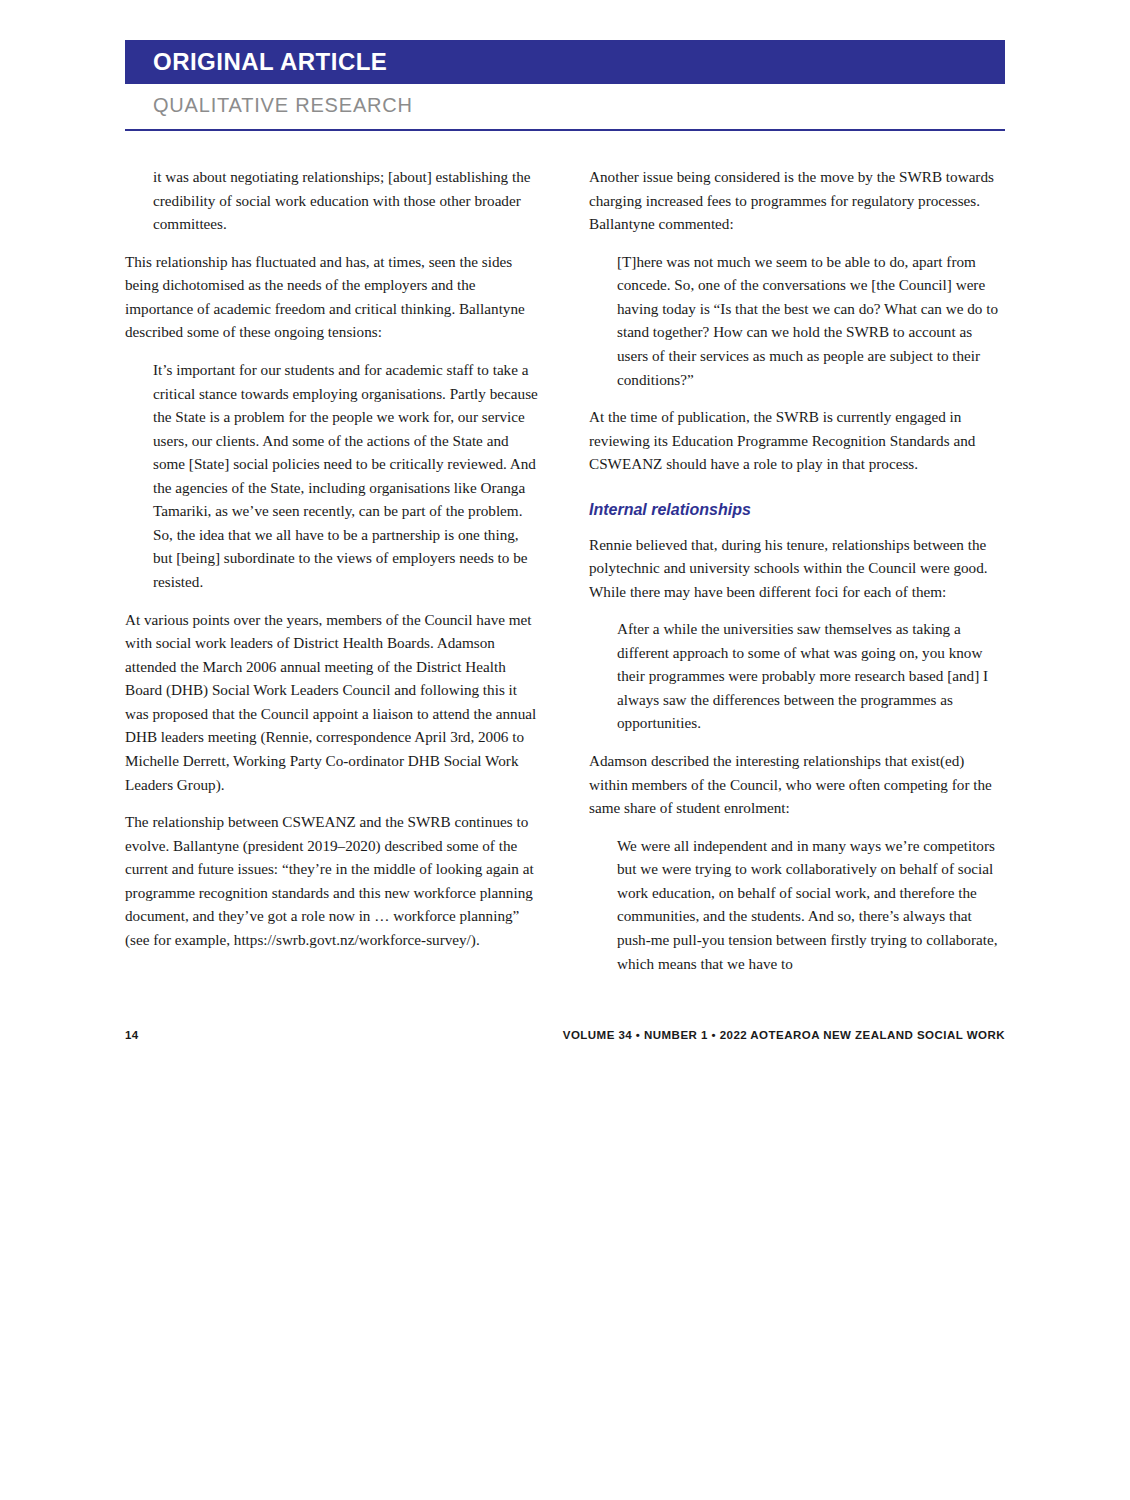ORIGINAL ARTICLE
QUALITATIVE RESEARCH
it was about negotiating relationships; [about] establishing the credibility of social work education with those other broader committees.
This relationship has fluctuated and has, at times, seen the sides being dichotomised as the needs of the employers and the importance of academic freedom and critical thinking. Ballantyne described some of these ongoing tensions:
It’s important for our students and for academic staff to take a critical stance towards employing organisations. Partly because the State is a problem for the people we work for, our service users, our clients. And some of the actions of the State and some [State] social policies need to be critically reviewed. And the agencies of the State, including organisations like Oranga Tamariki, as we’ve seen recently, can be part of the problem. So, the idea that we all have to be a partnership is one thing, but [being] subordinate to the views of employers needs to be resisted.
At various points over the years, members of the Council have met with social work leaders of District Health Boards. Adamson attended the March 2006 annual meeting of the District Health Board (DHB) Social Work Leaders Council and following this it was proposed that the Council appoint a liaison to attend the annual DHB leaders meeting (Rennie, correspondence April 3rd, 2006 to Michelle Derrett, Working Party Co-ordinator DHB Social Work Leaders Group).
The relationship between CSWEANZ and the SWRB continues to evolve. Ballantyne (president 2019–2020) described some of the current and future issues: “they’re in the middle of looking again at programme recognition standards and this new workforce planning document, and they’ve got a role now in … workforce planning” (see for example, https://swrb.govt.nz/workforce-survey/).
Another issue being considered is the move by the SWRB towards charging increased fees to programmes for regulatory processes. Ballantyne commented:
[T]here was not much we seem to be able to do, apart from concede. So, one of the conversations we [the Council] were having today is “Is that the best we can do? What can we do to stand together? How can we hold the SWRB to account as users of their services as much as people are subject to their conditions?”
At the time of publication, the SWRB is currently engaged in reviewing its Education Programme Recognition Standards and CSWEANZ should have a role to play in that process.
Internal relationships
Rennie believed that, during his tenure, relationships between the polytechnic and university schools within the Council were good. While there may have been different foci for each of them:
After a while the universities saw themselves as taking a different approach to some of what was going on, you know their programmes were probably more research based [and] I always saw the differences between the programmes as opportunities.
Adamson described the interesting relationships that exist(ed) within members of the Council, who were often competing for the same share of student enrolment:
We were all independent and in many ways we’re competitors but we were trying to work collaboratively on behalf of social work education, on behalf of social work, and therefore the communities, and the students. And so, there’s always that push-me pull-you tension between firstly trying to collaborate, which means that we have to
14 VOLUME 34 • NUMBER 1 • 2022 AOTEAROA NEW ZEALAND SOCIAL WORK